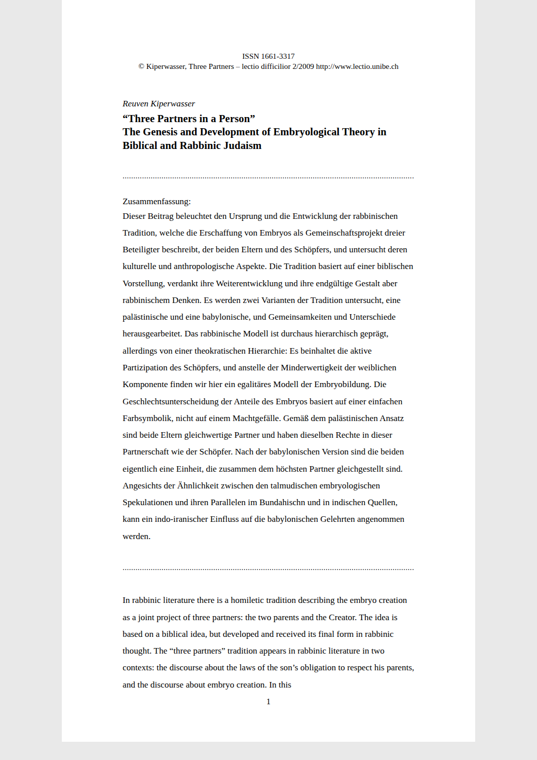ISSN 1661-3317 © Kiperwasser, Three Partners – lectio difficilior 2/2009 http://www.lectio.unibe.ch
Reuven Kiperwasser
“Three Partners in a Person” The Genesis and Development of Embryological Theory in Biblical and Rabbinic Judaism
.........................................................................................................................................................................
Zusammenfassung:
Dieser Beitrag beleuchtet den Ursprung und die Entwicklung der rabbinischen Tradition, welche die Erschaffung von Embryos als Gemeinschaftsprojekt dreier Beteiligter beschreibt, der beiden Eltern und des Schöpfers, und untersucht deren kulturelle und anthropologische Aspekte. Die Tradition basiert auf einer biblischen Vorstellung, verdankt ihre Weiterentwicklung und ihre endgültige Gestalt aber rabbinischem Denken. Es werden zwei Varianten der Tradition untersucht, eine palästinische und eine babylonische, und Gemeinsamkeiten und Unterschiede herausgearbeitet. Das rabbinische Modell ist durchaus hierarchisch geprägt, allerdings von einer theokratischen Hierarchie: Es beinhaltet die aktive Partizipation des Schöpfers, und anstelle der Minderwertigkeit der weiblichen Komponente finden wir hier ein egalitäres Modell der Embryobildung. Die Geschlechtsunterscheidung der Anteile des Embryos basiert auf einer einfachen Farbsymbolik, nicht auf einem Machtgefälle. Gemäß dem palästinischen Ansatz sind beide Eltern gleichwertige Partner und haben dieselben Rechte in dieser Partnerschaft wie der Schöpfer. Nach der babylonischen Version sind die beiden eigentlich eine Einheit, die zusammen dem höchsten Partner gleichgestellt sind. Angesichts der Ähnlichkeit zwischen den talmudischen embryologischen Spekulationen und ihren Parallelen im Bundahischn und in indischen Quellen, kann ein indo-iranischer Einfluss auf die babylonischen Gelehrten angenommen werden.
.........................................................................................................................................................................
In rabbinic literature there is a homiletic tradition describing the embryo creation as a joint project of three partners: the two parents and the Creator. The idea is based on a biblical idea, but developed and received its final form in rabbinic thought. The “three partners” tradition appears in rabbinic literature in two contexts: the discourse about the laws of the son’s obligation to respect his parents, and the discourse about embryo creation. In this
1